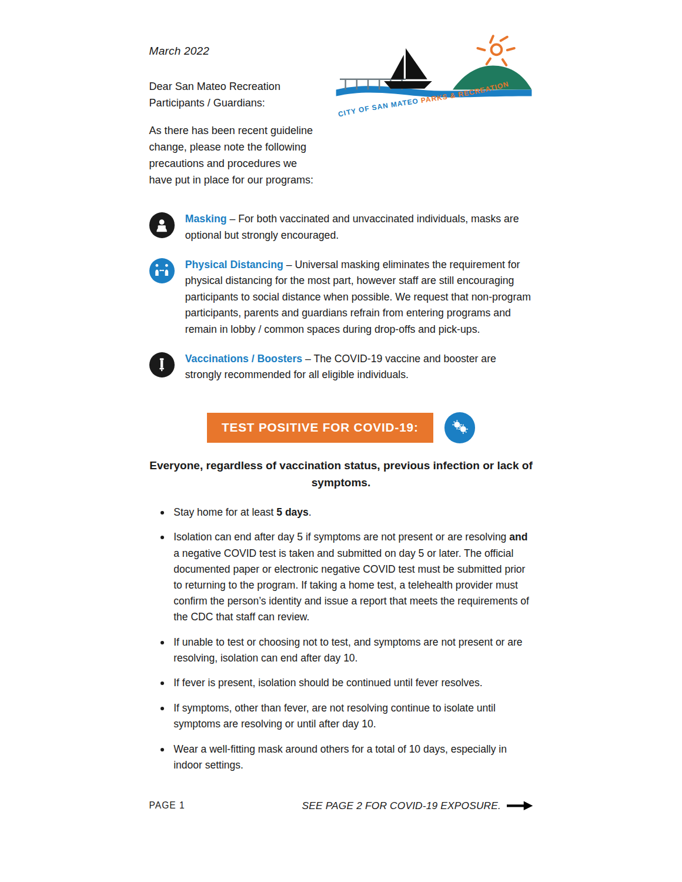March 2022
Dear San Mateo Recreation Participants / Guardians:
As there has been recent guideline change, please note the following precautions and procedures we have put in place for our programs:
CITY OF SAN MATEO PARKS & RECREATION
Masking – For both vaccinated and unvaccinated individuals, masks are optional but strongly encouraged.
Physical Distancing – Universal masking eliminates the requirement for physical distancing for the most part, however staff are still encouraging participants to social distance when possible. We request that non-program participants, parents and guardians refrain from entering programs and remain in lobby / common spaces during drop-offs and pick-ups.
Vaccinations / Boosters – The COVID-19 vaccine and booster are strongly recommended for all eligible individuals.
Test Positive for COVID-19:
Everyone, regardless of vaccination status, previous infection or lack of symptoms.
Stay home for at least 5 days.
Isolation can end after day 5 if symptoms are not present or are resolving and a negative COVID test is taken and submitted on day 5 or later. The official documented paper or electronic negative COVID test must be submitted prior to returning to the program. If taking a home test, a telehealth provider must confirm the person’s identity and issue a report that meets the requirements of the CDC that staff can review.
If unable to test or choosing not to test, and symptoms are not present or are resolving, isolation can end after day 10.
If fever is present, isolation should be continued until fever resolves.
If symptoms, other than fever, are not resolving continue to isolate until symptoms are resolving or until after day 10.
Wear a well-fitting mask around others for a total of 10 days, especially in indoor settings.
PAGE 1 SEE PAGE 2 FOR COVID-19 EXPOSURE.